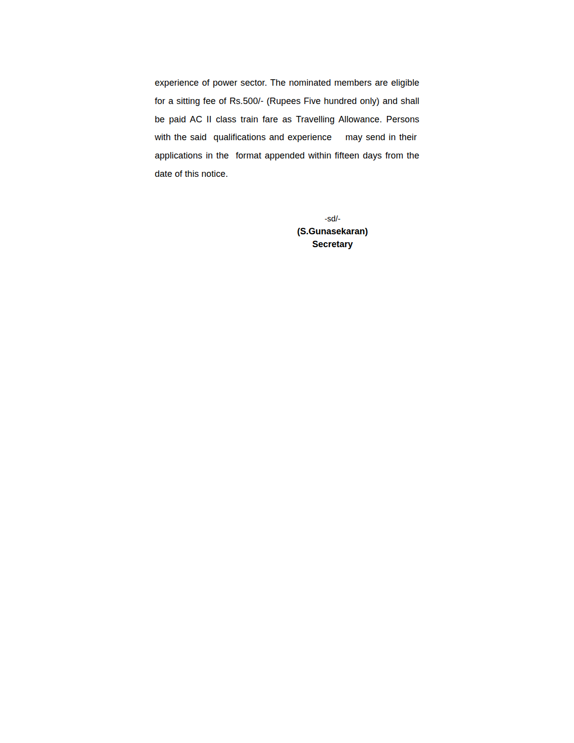experience of power sector. The nominated members are eligible for a sitting fee of Rs.500/- (Rupees Five hundred only) and shall be paid AC II class train fare as Travelling Allowance. Persons with the said qualifications and experience may send in their applications in the format appended within fifteen days from the date of this notice.
-sd/-
(S.Gunasekaran)
Secretary